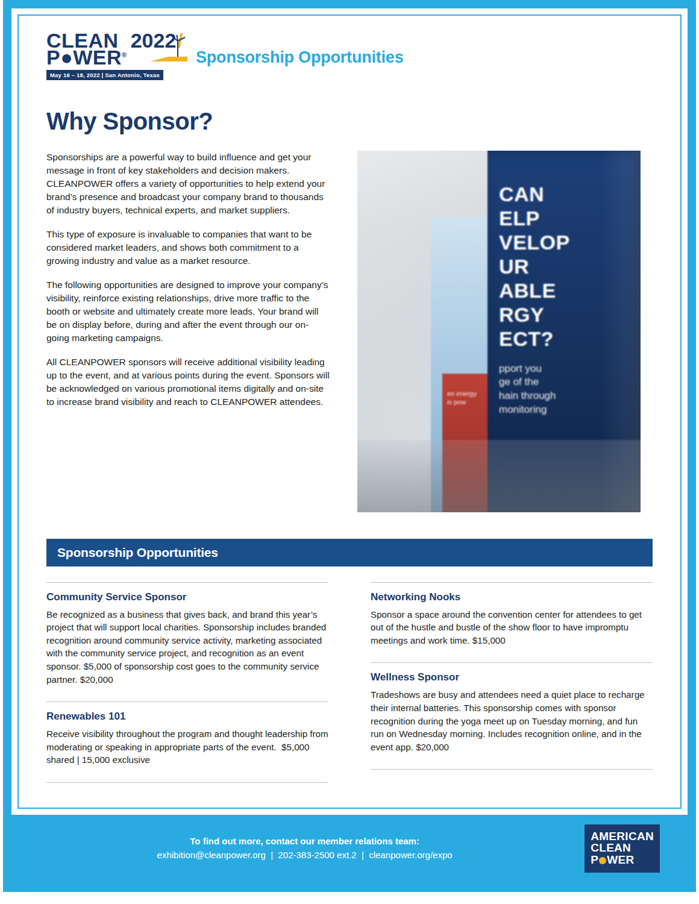CLEAN
P●WER®
2022
/
May 16 – 18, 2022 | San Antonio, Texas
Sponsorship Opportunities
Why Sponsor?
Sponsorships are a powerful way to build influence and get your message in front of key stakeholders and decision makers. CLEANPOWER offers a variety of opportunities to help extend your brand’s presence and broadcast your company brand to thousands of industry buyers, technical experts, and market suppliers.
This type of exposure is invaluable to companies that want to be considered market leaders, and shows both commitment to a growing industry and value as a market resource.
The following opportunities are designed to improve your company’s visibility, reinforce existing relationships, drive more traffic to the booth or website and ultimately create more leads. Your brand will be on display before, during and after the event through our on-going marketing campaigns.
All CLEANPOWER sponsors will receive additional visibility leading up to the event, and at various points during the event. Sponsors will be acknowledged on various promotional items digitally and on-site to increase brand visibility and reach to CLEANPOWER attendees.
en energy
is pow
CAN
ELP
VELOP
UR
ABLE
RGY
ECT? pport you
ge of the
hain through
monitoring
Sponsorship Opportunities
Community Service Sponsor
Be recognized as a business that gives back, and brand this year’s project that will support local charities. Sponsorship includes branded recognition around community service activity, marketing associated with the community service project, and recognition as an event sponsor. $5,000 of sponsorship cost goes to the community service partner. $20,000
Renewables 101
Receive visibility throughout the program and thought leadership from moderating or speaking in appropriate parts of the event. $5,000 shared | 15,000 exclusive
Networking Nooks
Sponsor a space around the convention center for attendees to get out of the hustle and bustle of the show floor to have impromptu meetings and work time. $15,000
Wellness Sponsor
Tradeshows are busy and attendees need a quiet place to recharge their internal batteries. This sponsorship comes with sponsor recognition during the yoga meet up on Tuesday morning, and fun run on Wednesday morning. Includes recognition online, and in the event app. $20,000
To find out more, contact our member relations team:
exhibition@cleanpower.org | 202-383-2500 ext.2 | cleanpower.org/expo
AMERICAN
CLEAN
P WER